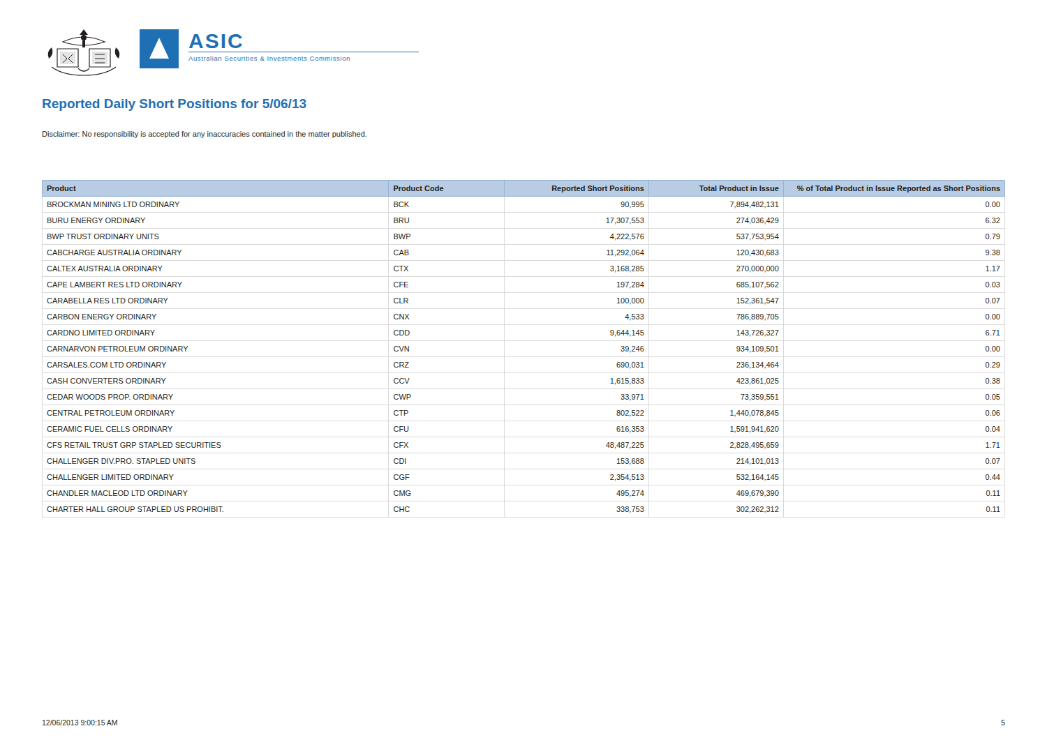ASIC
Australian Securities & Investments Commission
Reported Daily Short Positions for 5/06/13
Disclaimer: No responsibility is accepted for any inaccuracies contained in the matter published.
| Product | Product Code | Reported Short Positions | Total Product in Issue | % of Total Product in Issue Reported as Short Positions |
| --- | --- | --- | --- | --- |
| BROCKMAN MINING LTD ORDINARY | BCK | 90,995 | 7,894,482,131 | 0.00 |
| BURU ENERGY ORDINARY | BRU | 17,307,553 | 274,036,429 | 6.32 |
| BWP TRUST ORDINARY UNITS | BWP | 4,222,576 | 537,753,954 | 0.79 |
| CABCHARGE AUSTRALIA ORDINARY | CAB | 11,292,064 | 120,430,683 | 9.38 |
| CALTEX AUSTRALIA ORDINARY | CTX | 3,168,285 | 270,000,000 | 1.17 |
| CAPE LAMBERT RES LTD ORDINARY | CFE | 197,284 | 685,107,562 | 0.03 |
| CARABELLA RES LTD ORDINARY | CLR | 100,000 | 152,361,547 | 0.07 |
| CARBON ENERGY ORDINARY | CNX | 4,533 | 786,889,705 | 0.00 |
| CARDNO LIMITED ORDINARY | CDD | 9,644,145 | 143,726,327 | 6.71 |
| CARNARVON PETROLEUM ORDINARY | CVN | 39,246 | 934,109,501 | 0.00 |
| CARSALES.COM LTD ORDINARY | CRZ | 690,031 | 236,134,464 | 0.29 |
| CASH CONVERTERS ORDINARY | CCV | 1,615,833 | 423,861,025 | 0.38 |
| CEDAR WOODS PROP. ORDINARY | CWP | 33,971 | 73,359,551 | 0.05 |
| CENTRAL PETROLEUM ORDINARY | CTP | 802,522 | 1,440,078,845 | 0.06 |
| CERAMIC FUEL CELLS ORDINARY | CFU | 616,353 | 1,591,941,620 | 0.04 |
| CFS RETAIL TRUST GRP STAPLED SECURITIES | CFX | 48,487,225 | 2,828,495,659 | 1.71 |
| CHALLENGER DIV.PRO. STAPLED UNITS | CDI | 153,688 | 214,101,013 | 0.07 |
| CHALLENGER LIMITED ORDINARY | CGF | 2,354,513 | 532,164,145 | 0.44 |
| CHANDLER MACLEOD LTD ORDINARY | CMG | 495,274 | 469,679,390 | 0.11 |
| CHARTER HALL GROUP STAPLED US PROHIBIT. | CHC | 338,753 | 302,262,312 | 0.11 |
12/06/2013 9:00:15 AM 5